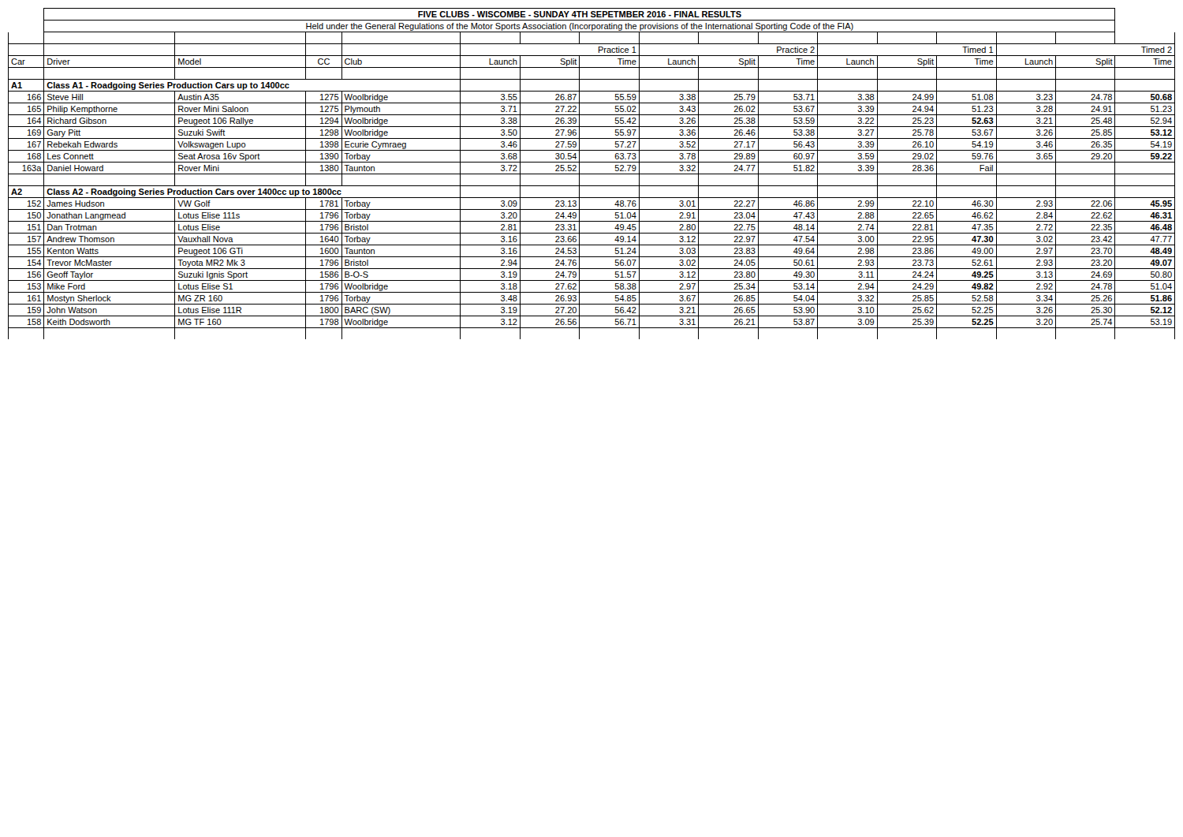| | FIVE CLUBS - WISCOMBE - SUNDAY 4TH SEPETMBER 2016 - FINAL RESULTS | |
| | Held under the General Regulations of the Motor Sports Association (Incorporating the provisions of the International Sporting Code of the FIA) | |
| | | | | | Practice 1 | Practice 2 | Timed 1 | Timed 2 |
| Car | Driver | Model | CC | Club | Launch | Split | Time | Launch | Split | Time | Launch | Split | Time | Launch | Split | Time |
| A1 | Class A1 - Roadgoing Series Production Cars up to 1400cc | | | | | | | | | | | | |
| 166 | Steve Hill | Austin A35 | 1275 | Woolbridge | 3.55 | 26.87 | 55.59 | 3.38 | 25.79 | 53.71 | 3.38 | 24.99 | 51.08 | 3.23 | 24.78 | 50.68 |
| 165 | Philip Kempthorne | Rover Mini Saloon | 1275 | Plymouth | 3.71 | 27.22 | 55.02 | 3.43 | 26.02 | 53.67 | 3.39 | 24.94 | 51.23 | 3.28 | 24.91 | 51.23 |
| 164 | Richard Gibson | Peugeot 106 Rallye | 1294 | Woolbridge | 3.38 | 26.39 | 55.42 | 3.26 | 25.38 | 53.59 | 3.22 | 25.23 | 52.63 | 3.21 | 25.48 | 52.94 |
| 169 | Gary Pitt | Suzuki Swift | 1298 | Woolbridge | 3.50 | 27.96 | 55.97 | 3.36 | 26.46 | 53.38 | 3.27 | 25.78 | 53.67 | 3.26 | 25.85 | 53.12 |
| 167 | Rebekah Edwards | Volkswagen Lupo | 1398 | Ecurie Cymraeg | 3.46 | 27.59 | 57.27 | 3.52 | 27.17 | 56.43 | 3.39 | 26.10 | 54.19 | 3.46 | 26.35 | 54.19 |
| 168 | Les Connett | Seat Arosa 16v Sport | 1390 | Torbay | 3.68 | 30.54 | 63.73 | 3.78 | 29.89 | 60.97 | 3.59 | 29.02 | 59.76 | 3.65 | 29.20 | 59.22 |
| 163a | Daniel Howard | Rover Mini | 1380 | Taunton | 3.72 | 25.52 | 52.79 | 3.32 | 24.77 | 51.82 | 3.39 | 28.36 | Fail | | | |
| A2 | Class A2 - Roadgoing Series Production Cars over 1400cc up to 1800cc | | | | | | | | | | | | |
| 152 | James Hudson | VW Golf | 1781 | Torbay | 3.09 | 23.13 | 48.76 | 3.01 | 22.27 | 46.86 | 2.99 | 22.10 | 46.30 | 2.93 | 22.06 | 45.95 |
| 150 | Jonathan Langmead | Lotus Elise 111s | 1796 | Torbay | 3.20 | 24.49 | 51.04 | 2.91 | 23.04 | 47.43 | 2.88 | 22.65 | 46.62 | 2.84 | 22.62 | 46.31 |
| 151 | Dan Trotman | Lotus Elise | 1796 | Bristol | 2.81 | 23.31 | 49.45 | 2.80 | 22.75 | 48.14 | 2.74 | 22.81 | 47.35 | 2.72 | 22.35 | 46.48 |
| 157 | Andrew Thomson | Vauxhall Nova | 1640 | Torbay | 3.16 | 23.66 | 49.14 | 3.12 | 22.97 | 47.54 | 3.00 | 22.95 | 47.30 | 3.02 | 23.42 | 47.77 |
| 155 | Kenton Watts | Peugeot 106 GTi | 1600 | Taunton | 3.16 | 24.53 | 51.24 | 3.03 | 23.83 | 49.64 | 2.98 | 23.86 | 49.00 | 2.97 | 23.70 | 48.49 |
| 154 | Trevor McMaster | Toyota MR2 Mk 3 | 1796 | Bristol | 2.94 | 24.76 | 56.07 | 3.02 | 24.05 | 50.61 | 2.93 | 23.73 | 52.61 | 2.93 | 23.20 | 49.07 |
| 156 | Geoff Taylor | Suzuki Ignis Sport | 1586 | B-O-S | 3.19 | 24.79 | 51.57 | 3.12 | 23.80 | 49.30 | 3.11 | 24.24 | 49.25 | 3.13 | 24.69 | 50.80 |
| 153 | Mike Ford | Lotus Elise S1 | 1796 | Woolbridge | 3.18 | 27.62 | 58.38 | 2.97 | 25.34 | 53.14 | 2.94 | 24.29 | 49.82 | 2.92 | 24.78 | 51.04 |
| 161 | Mostyn Sherlock | MG ZR 160 | 1796 | Torbay | 3.48 | 26.93 | 54.85 | 3.67 | 26.85 | 54.04 | 3.32 | 25.85 | 52.58 | 3.34 | 25.26 | 51.86 |
| 159 | John Watson | Lotus Elise 111R | 1800 | BARC (SW) | 3.19 | 27.20 | 56.42 | 3.21 | 26.65 | 53.90 | 3.10 | 25.62 | 52.25 | 3.26 | 25.30 | 52.12 |
| 158 | Keith Dodsworth | MG TF 160 | 1798 | Woolbridge | 3.12 | 26.56 | 56.71 | 3.31 | 26.21 | 53.87 | 3.09 | 25.39 | 52.25 | 3.20 | 25.74 | 53.19 |